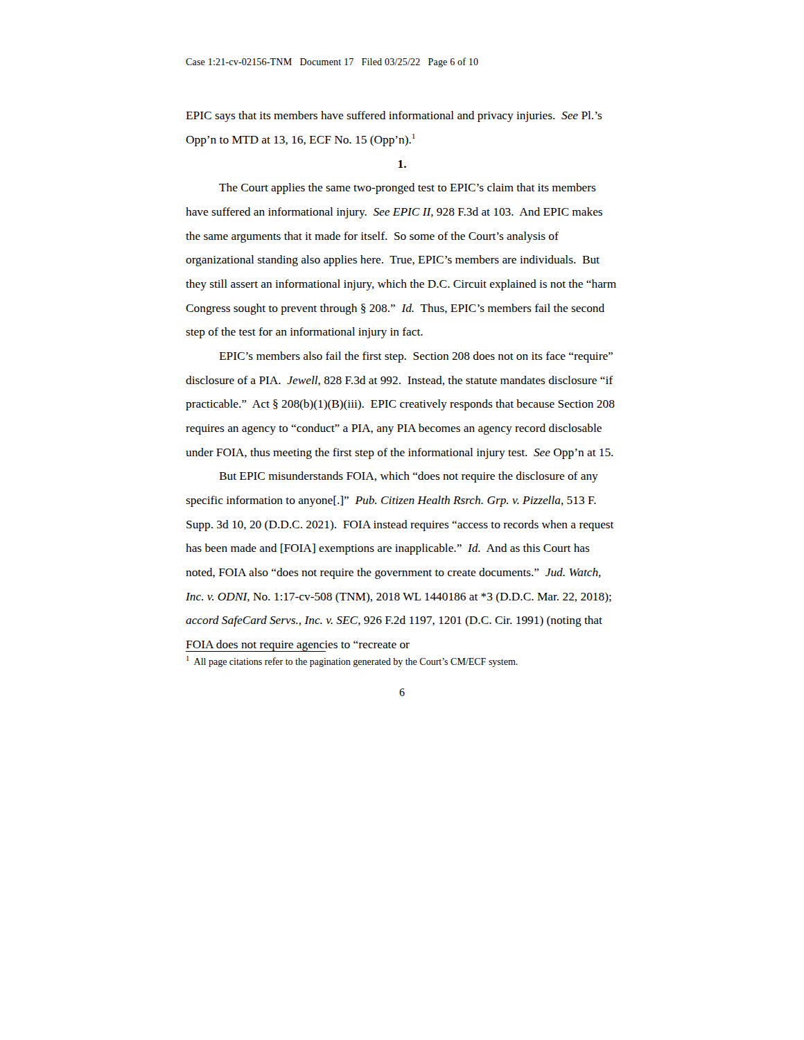Case 1:21-cv-02156-TNM Document 17 Filed 03/25/22 Page 6 of 10
EPIC says that its members have suffered informational and privacy injuries. See Pl.’s Opp’n to MTD at 13, 16, ECF No. 15 (Opp’n).1
1.
The Court applies the same two-pronged test to EPIC’s claim that its members have suffered an informational injury. See EPIC II, 928 F.3d at 103. And EPIC makes the same arguments that it made for itself. So some of the Court’s analysis of organizational standing also applies here. True, EPIC’s members are individuals. But they still assert an informational injury, which the D.C. Circuit explained is not the “harm Congress sought to prevent through § 208.” Id. Thus, EPIC’s members fail the second step of the test for an informational injury in fact.
EPIC’s members also fail the first step. Section 208 does not on its face “require” disclosure of a PIA. Jewell, 828 F.3d at 992. Instead, the statute mandates disclosure “if practicable.” Act § 208(b)(1)(B)(iii). EPIC creatively responds that because Section 208 requires an agency to “conduct” a PIA, any PIA becomes an agency record disclosable under FOIA, thus meeting the first step of the informational injury test. See Opp’n at 15.
But EPIC misunderstands FOIA, which “does not require the disclosure of any specific information to anyone[.]” Pub. Citizen Health Rsrch. Grp. v. Pizzella, 513 F. Supp. 3d 10, 20 (D.D.C. 2021). FOIA instead requires “access to records when a request has been made and [FOIA] exemptions are inapplicable.” Id. And as this Court has noted, FOIA also “does not require the government to create documents.” Jud. Watch, Inc. v. ODNI, No. 1:17-cv-508 (TNM), 2018 WL 1440186 at *3 (D.D.C. Mar. 22, 2018); accord SafeCard Servs., Inc. v. SEC, 926 F.2d 1197, 1201 (D.C. Cir. 1991) (noting that FOIA does not require agencies to “recreate or
1 All page citations refer to the pagination generated by the Court’s CM/ECF system.
6